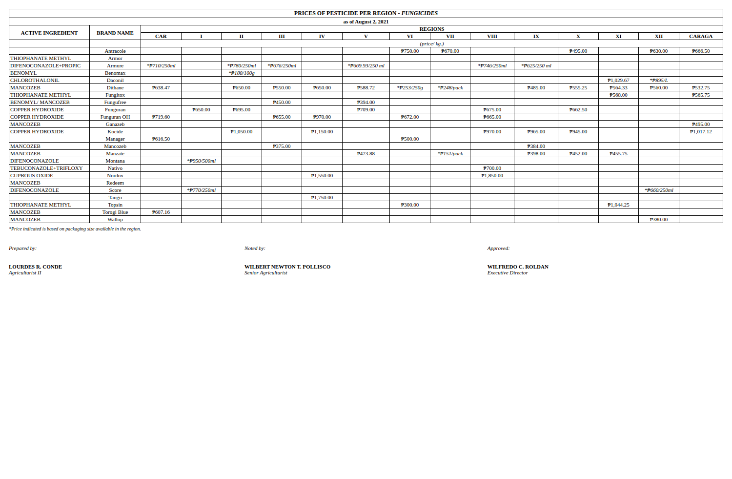| PRICES OF PESTICIDE PER REGION - FUNGICIDES |
| as of August 2, 2021 |
| ACTIVE INGREDIENT | BRAND NAME | REGIONS |
| CAR | I | II | III | IV | V | VI | VII | VIII | IX | X | XI | XII | CARAGA |
| | | (price/ kg.) |
| | Antracole | | | | | | | ₱750.00 | ₱670.00 | | | ₱495.00 | | ₱630.00 | ₱666.50 |
| THIOPHANATE METHYL | Armor | | | | | | | | | | | | | | |
| DIFENOCONAZOLE+PROPIC | Armure | *₱710/250ml | | *₱780/250ml | *₱676/250ml | | *₱669.93/250 ml | | | *₱746/250ml | *₱625/250 ml | | | | |
| BENOMYL | Benomax | | | *₱180/100g | | | | | | | | | | | |
| CHLOROTHALONIL | Daconil | | | | | | | | | | | | ₱1,029.67 | *₱895/L | |
| MANCOZEB | Dithane | ₱638.47 | | ₱650.00 | ₱550.00 | ₱650.00 | ₱588.72 | *₱253/250g | *₱248/pack | | ₱485.00 | ₱555.25 | ₱564.33 | ₱560.00 | ₱532.75 |
| THIOPHANATE METHYL | Fungitox | | | | | | | | | | | | ₱568.00 | | ₱565.75 |
| BENOMYL/ MANCOZEB | Fungufree | | | | ₱450.00 | | ₱394.00 | | | | | | | | |
| COPPER HYDROXIDE | Funguran | | ₱650.00 | ₱695.00 | | | ₱709.00 | | | ₱675.00 | | ₱662.50 | | | |
| COPPER HYDROXIDE | Funguran OH | ₱719.60 | | | ₱655.00 | ₱970.00 | | ₱672.00 | | ₱665.00 | | | | | |
| MANCOZEB | Ganazeb | | | | | | | | | | | | | | ₱495.00 |
| COPPER HYDROXIDE | Kocide | | | ₱1,050.00 | | ₱1,150.00 | | | | ₱970.00 | ₱965.00 | ₱945.00 | | | ₱1,017.12 |
| | Manager | ₱616.50 | | | | | | ₱500.00 | | | | | | | |
| MANCOZEB | Mancozeb | | | | ₱375.00 | | | | | | ₱384.00 | | | | |
| MANCOZEB | Manzate | | | | | | ₱473.88 | | *₱151/pack | | ₱398.00 | ₱452.00 | ₱455.75 | | |
| DIFENOCONAZOLE | Montana | | *₱950/500ml | | | | | | | | | | | | |
| TEBUCONAZOLE+TRIFLOXY | Nativo | | | | | | | | | ₱700.00 | | | | | |
| CUPROUS OXIDE | Nordox | | | | | ₱1,550.00 | | | | ₱1,850.00 | | | | | |
| MANCOZEB | Redeem | | | | | | | | | | | | | | |
| DIFENOCONAZOLE | Score | | *₱770/250ml | | | | | | | | | | | *₱660/250ml | |
| | Tango | | | | | ₱1,750.00 | | | | | | | | | |
| THIOPHANATE METHYL | Topsin | | | | | | | ₱300.00 | | | | | ₱1,044.25 | | |
| MANCOZEB | Torogi Blue | ₱607.16 | | | | | | | | | | | | | |
| MANCOZEB | Wallop | | | | | | | | | | | | | ₱380.00 | |
*Price indicated is based on packaging size available in the region.
| Prepared by: LOURDES R. CONDE Agriculturist II | Noted by: WILBERT NEWTON T. POLLISCO Senior Agriculturist | Approved: WILFREDO C. ROLDAN Executive Director |